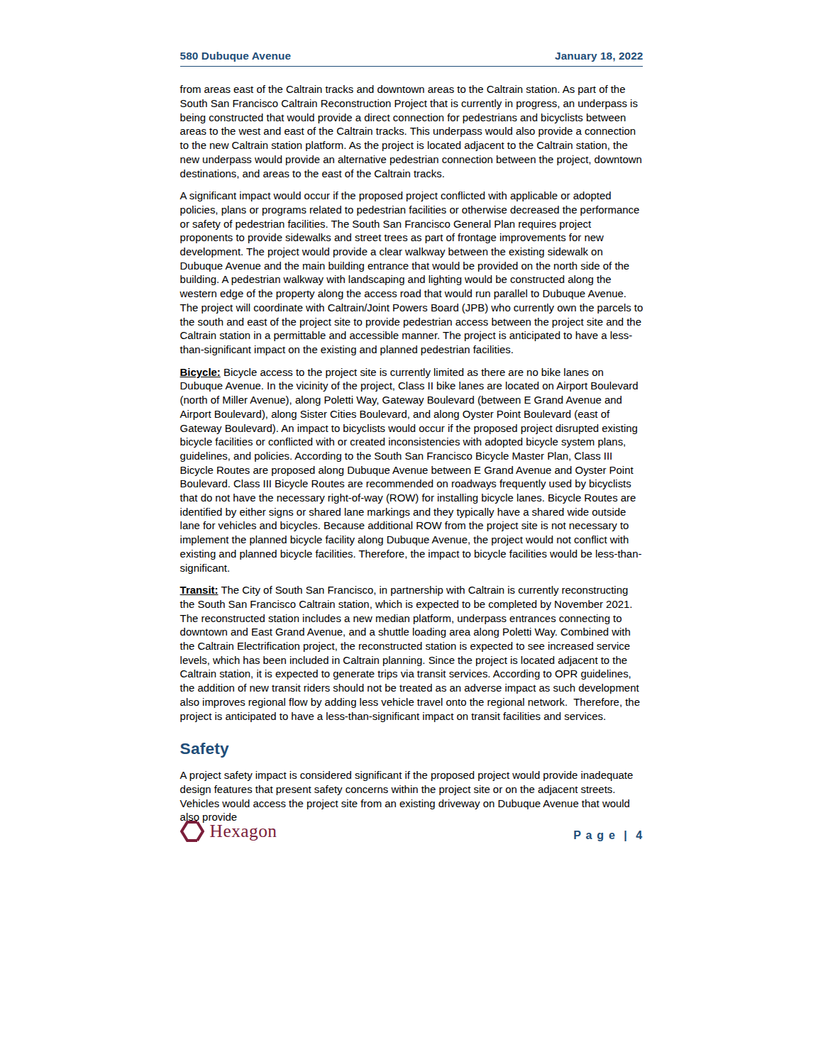580 Dubuque Avenue
January 18, 2022
from areas east of the Caltrain tracks and downtown areas to the Caltrain station. As part of the South San Francisco Caltrain Reconstruction Project that is currently in progress, an underpass is being constructed that would provide a direct connection for pedestrians and bicyclists between areas to the west and east of the Caltrain tracks. This underpass would also provide a connection to the new Caltrain station platform. As the project is located adjacent to the Caltrain station, the new underpass would provide an alternative pedestrian connection between the project, downtown destinations, and areas to the east of the Caltrain tracks.
A significant impact would occur if the proposed project conflicted with applicable or adopted policies, plans or programs related to pedestrian facilities or otherwise decreased the performance or safety of pedestrian facilities. The South San Francisco General Plan requires project proponents to provide sidewalks and street trees as part of frontage improvements for new development. The project would provide a clear walkway between the existing sidewalk on Dubuque Avenue and the main building entrance that would be provided on the north side of the building. A pedestrian walkway with landscaping and lighting would be constructed along the western edge of the property along the access road that would run parallel to Dubuque Avenue. The project will coordinate with Caltrain/Joint Powers Board (JPB) who currently own the parcels to the south and east of the project site to provide pedestrian access between the project site and the Caltrain station in a permittable and accessible manner. The project is anticipated to have a less-than-significant impact on the existing and planned pedestrian facilities.
Bicycle: Bicycle access to the project site is currently limited as there are no bike lanes on Dubuque Avenue. In the vicinity of the project, Class II bike lanes are located on Airport Boulevard (north of Miller Avenue), along Poletti Way, Gateway Boulevard (between E Grand Avenue and Airport Boulevard), along Sister Cities Boulevard, and along Oyster Point Boulevard (east of Gateway Boulevard). An impact to bicyclists would occur if the proposed project disrupted existing bicycle facilities or conflicted with or created inconsistencies with adopted bicycle system plans, guidelines, and policies. According to the South San Francisco Bicycle Master Plan, Class III Bicycle Routes are proposed along Dubuque Avenue between E Grand Avenue and Oyster Point Boulevard. Class III Bicycle Routes are recommended on roadways frequently used by bicyclists that do not have the necessary right-of-way (ROW) for installing bicycle lanes. Bicycle Routes are identified by either signs or shared lane markings and they typically have a shared wide outside lane for vehicles and bicycles. Because additional ROW from the project site is not necessary to implement the planned bicycle facility along Dubuque Avenue, the project would not conflict with existing and planned bicycle facilities. Therefore, the impact to bicycle facilities would be less-than-significant.
Transit: The City of South San Francisco, in partnership with Caltrain is currently reconstructing the South San Francisco Caltrain station, which is expected to be completed by November 2021. The reconstructed station includes a new median platform, underpass entrances connecting to downtown and East Grand Avenue, and a shuttle loading area along Poletti Way. Combined with the Caltrain Electrification project, the reconstructed station is expected to see increased service levels, which has been included in Caltrain planning. Since the project is located adjacent to the Caltrain station, it is expected to generate trips via transit services. According to OPR guidelines, the addition of new transit riders should not be treated as an adverse impact as such development also improves regional flow by adding less vehicle travel onto the regional network. Therefore, the project is anticipated to have a less-than-significant impact on transit facilities and services.
Safety
A project safety impact is considered significant if the proposed project would provide inadequate design features that present safety concerns within the project site or on the adjacent streets. Vehicles would access the project site from an existing driveway on Dubuque Avenue that would also provide
Hexagon
P a g e | 4